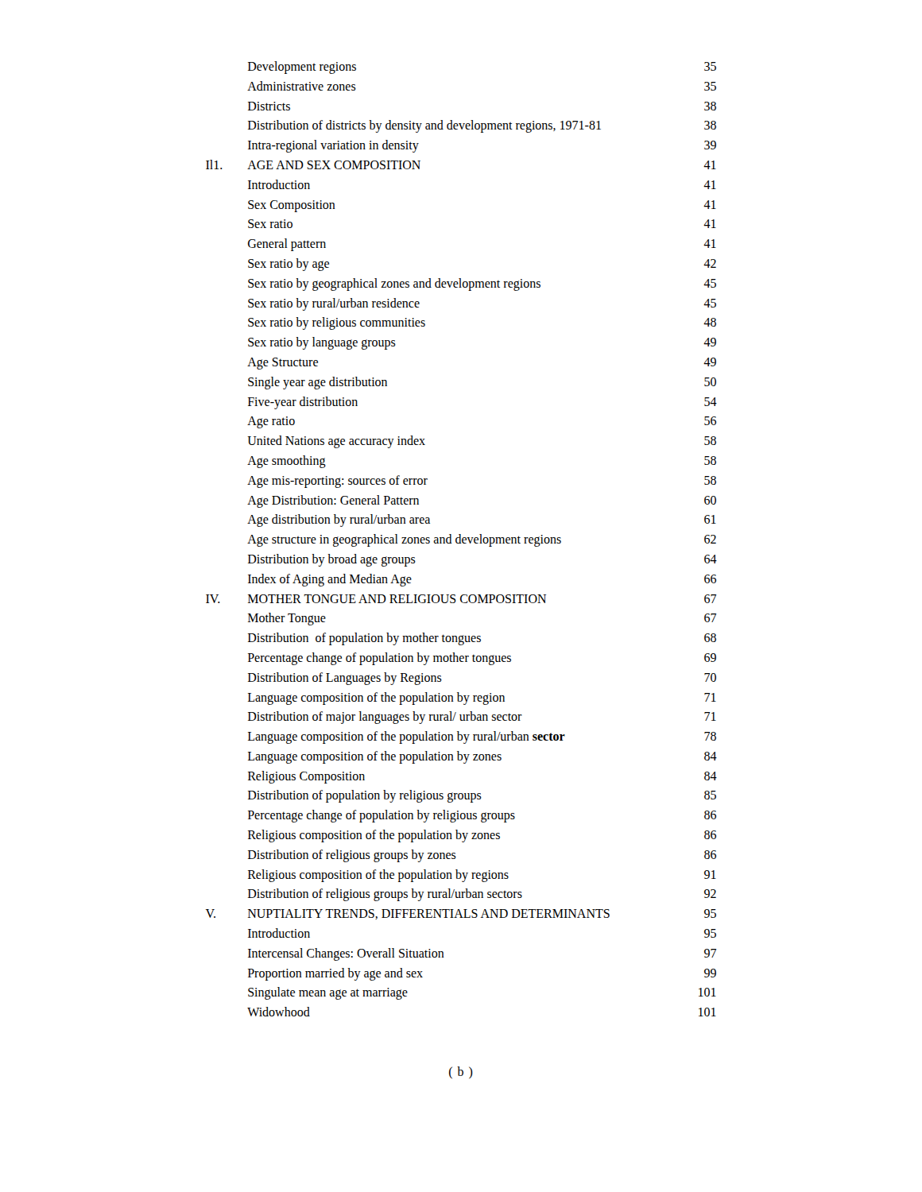| | Development regions | 35 |
| | Administrative zones | 35 |
| | Districts | 38 |
| | Distribution of districts by density and development regions, 1971-81 | 38 |
| | Intra-regional variation in density | 39 |
| Il1. | AGE AND SEX COMPOSITION | 41 |
| | Introduction | 41 |
| | Sex Composition | 41 |
| | Sex ratio | 41 |
| | General pattern | 41 |
| | Sex ratio by age | 42 |
| | Sex ratio by geographical zones and development regions | 45 |
| | Sex ratio by rural/urban residence | 45 |
| | Sex ratio by religious communities | 48 |
| | Sex ratio by language groups | 49 |
| | Age Structure | 49 |
| | Single year age distribution | 50 |
| | Five-year distribution | 54 |
| | Age ratio | 56 |
| | United Nations age accuracy index | 58 |
| | Age smoothing | 58 |
| | Age mis-reporting: sources of error | 58 |
| | Age Distribution: General Pattern | 60 |
| | Age distribution by rural/urban area | 61 |
| | Age structure in geographical zones and development regions | 62 |
| | Distribution by broad age groups | 64 |
| | Index of Aging and Median Age | 66 |
| IV. | MOTHER TONGUE AND RELIGIOUS COMPOSITION | 67 |
| | Mother Tongue | 67 |
| | Distribution of population by mother tongues | 68 |
| | Percentage change of population by mother tongues | 69 |
| | Distribution of Languages by Regions | 70 |
| | Language composition of the population by region | 71 |
| | Distribution of major languages by rural/ urban sector | 71 |
| | Language composition of the population by rural/urban sector | 78 |
| | Language composition of the population by zones | 84 |
| | Religious Composition | 84 |
| | Distribution of population by religious groups | 85 |
| | Percentage change of population by religious groups | 86 |
| | Religious composition of the population by zones | 86 |
| | Distribution of religious groups by zones | 86 |
| | Religious composition of the population by regions | 91 |
| | Distribution of religious groups by rural/urban sectors | 92 |
| V. | NUPTIALITY TRENDS, DIFFERENTIALS AND DETERMINANTS | 95 |
| | Introduction | 95 |
| | Intercensal Changes: Overall Situation | 97 |
| | Proportion married by age and sex | 99 |
| | Singulate mean age at marriage | 101 |
| | Widowhood | 101 |
( b )